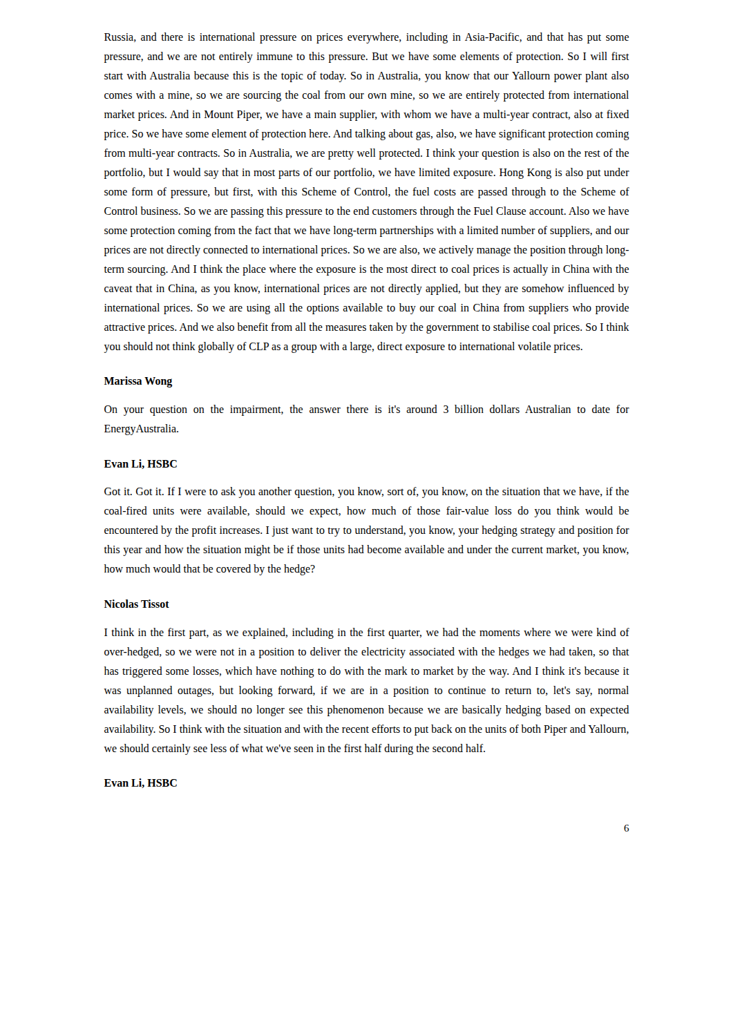Russia, and there is international pressure on prices everywhere, including in Asia-Pacific, and that has put some pressure, and we are not entirely immune to this pressure. But we have some elements of protection. So I will first start with Australia because this is the topic of today. So in Australia, you know that our Yallourn power plant also comes with a mine, so we are sourcing the coal from our own mine, so we are entirely protected from international market prices. And in Mount Piper, we have a main supplier, with whom we have a multi-year contract, also at fixed price. So we have some element of protection here. And talking about gas, also, we have significant protection coming from multi-year contracts. So in Australia, we are pretty well protected. I think your question is also on the rest of the portfolio, but I would say that in most parts of our portfolio, we have limited exposure. Hong Kong is also put under some form of pressure, but first, with this Scheme of Control, the fuel costs are passed through to the Scheme of Control business. So we are passing this pressure to the end customers through the Fuel Clause account. Also we have some protection coming from the fact that we have long-term partnerships with a limited number of suppliers, and our prices are not directly connected to international prices. So we are also, we actively manage the position through long-term sourcing. And I think the place where the exposure is the most direct to coal prices is actually in China with the caveat that in China, as you know, international prices are not directly applied, but they are somehow influenced by international prices. So we are using all the options available to buy our coal in China from suppliers who provide attractive prices. And we also benefit from all the measures taken by the government to stabilise coal prices. So I think you should not think globally of CLP as a group with a large, direct exposure to international volatile prices.
Marissa Wong
On your question on the impairment, the answer there is it's around 3 billion dollars Australian to date for EnergyAustralia.
Evan Li, HSBC
Got it. Got it. If I were to ask you another question, you know, sort of, you know, on the situation that we have, if the coal-fired units were available, should we expect, how much of those fair-value loss do you think would be encountered by the profit increases. I just want to try to understand, you know, your hedging strategy and position for this year and how the situation might be if those units had become available and under the current market, you know, how much would that be covered by the hedge?
Nicolas Tissot
I think in the first part, as we explained, including in the first quarter, we had the moments where we were kind of over-hedged, so we were not in a position to deliver the electricity associated with the hedges we had taken, so that has triggered some losses, which have nothing to do with the mark to market by the way. And I think it's because it was unplanned outages, but looking forward, if we are in a position to continue to return to, let's say, normal availability levels, we should no longer see this phenomenon because we are basically hedging based on expected availability. So I think with the situation and with the recent efforts to put back on the units of both Piper and Yallourn, we should certainly see less of what we've seen in the first half during the second half.
Evan Li, HSBC
6